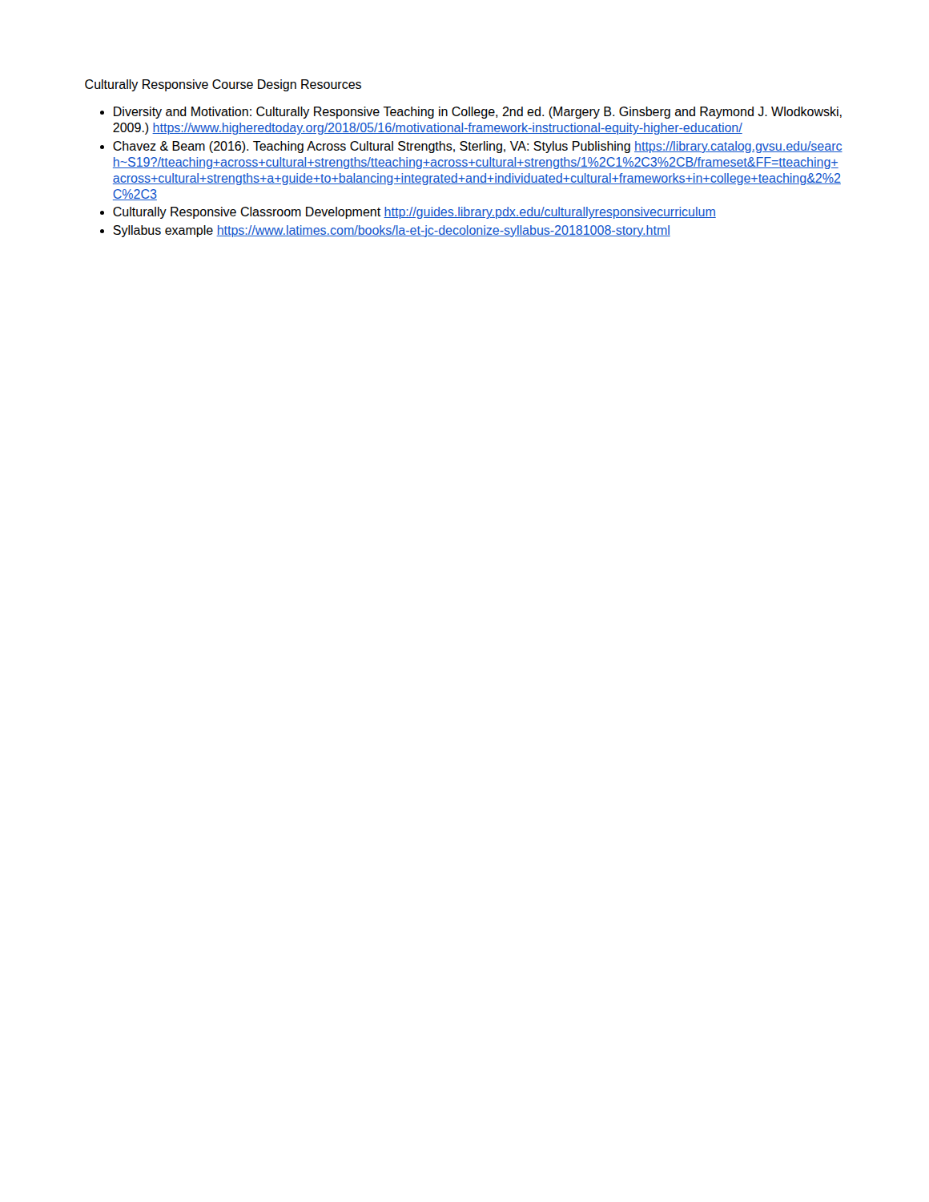Culturally Responsive Course Design Resources
Diversity and Motivation: Culturally Responsive Teaching in College, 2nd ed. (Margery B. Ginsberg and Raymond J. Wlodkowski, 2009.) https://www.higheredtoday.org/2018/05/16/motivational-framework-instructional-equity-higher-education/
Chavez & Beam (2016). Teaching Across Cultural Strengths, Sterling, VA: Stylus Publishing https://library.catalog.gvsu.edu/search~S19?/tteaching+across+cultural+strengths/tteaching+across+cultural+strengths/1%2C1%2C3%2CB/frameset&FF=tteaching+across+cultural+strengths+a+guide+to+balancing+integrated+and+individuated+cultural+frameworks+in+college+teaching&2%2C%2C3
Culturally Responsive Classroom Development http://guides.library.pdx.edu/culturallyresponsivecurriculum
Syllabus example https://www.latimes.com/books/la-et-jc-decolonize-syllabus-20181008-story.html